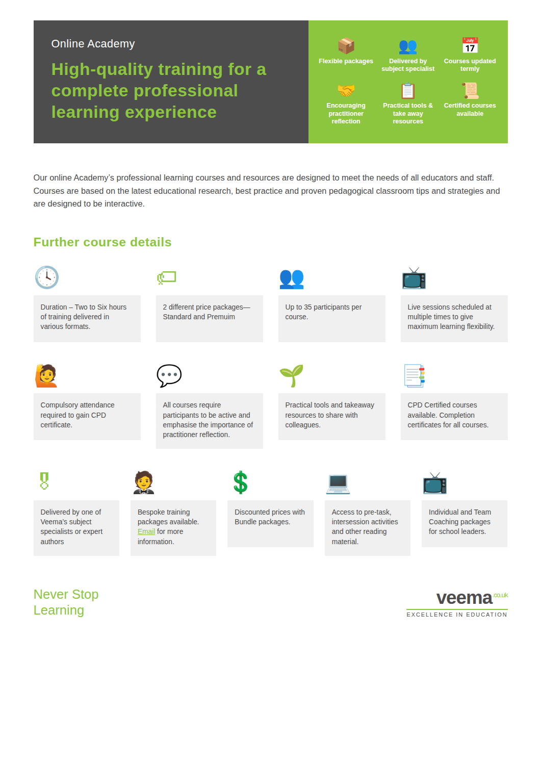Online Academy
High-quality training for a complete professional learning experience
📦 Flexible packages
👥 Delivered by subject specialist
📅 Courses updated termly
🤝 Encouraging practitioner reflection
📋 Practical tools & take away resources
📜 Certified courses available
Our online Academy’s professional learning courses and resources are designed to meet the needs of all educators and staff. Courses are based on the latest educational research, best practice and proven pedagogical classroom tips and strategies and are designed to be interactive.
Further course details
🕓
Duration – Two to Six hours of training delivered in various formats.
🏷
2 different price packages—Standard and Premuim
👥
Up to 35 participants per course.
📺
Live sessions scheduled at multiple times to give maximum learning flexibility.
🙋
Compulsory attendance required to gain CPD certificate.
💬
All courses require participants to be active and emphasise the importance of practitioner reflection.
🌱
Practical tools and takeaway resources to share with colleagues.
📑
CPD Certified courses available. Completion certificates for all courses.
🎖
Delivered by one of Veema’s subject specialists or expert authors
🤵
Bespoke training packages available. Email for more information.
💲
Discounted prices with Bundle packages.
💻
Access to pre-task, intersession activities and other reading material.
📺
Individual and Team Coaching packages for school leaders.
Never Stop
Learning
veema.co.uk
EXCELLENCE IN EDUCATION